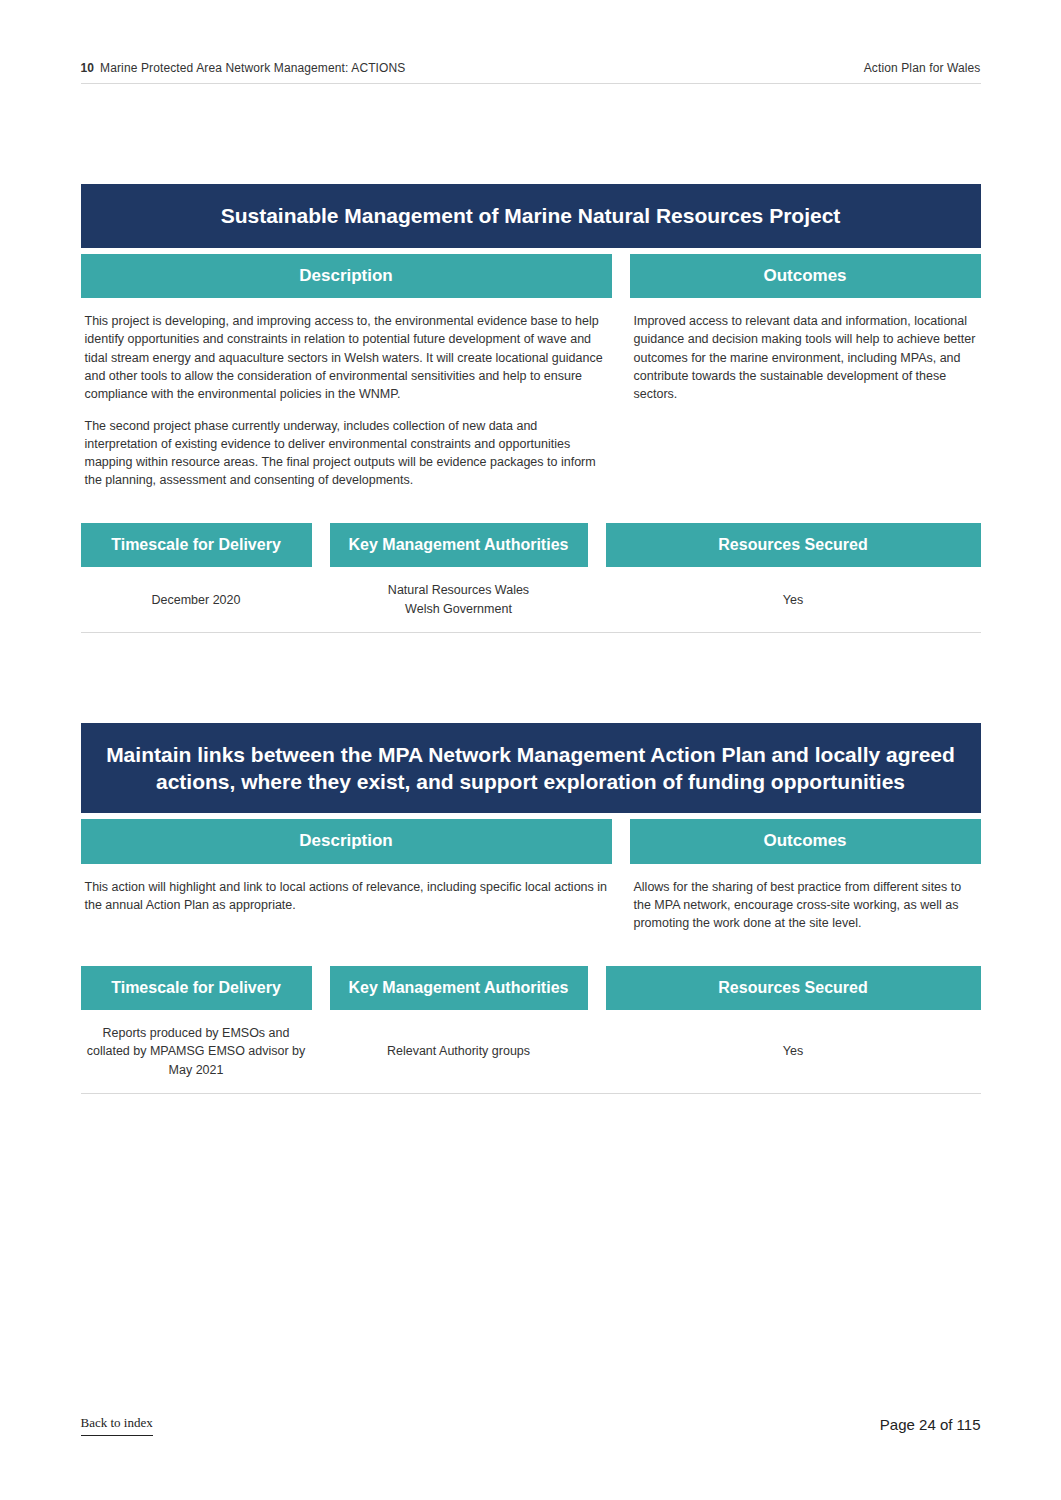10 Marine Protected Area Network Management: ACTIONS
Action Plan for Wales
Sustainable Management of Marine Natural Resources Project
Description
This project is developing, and improving access to, the environmental evidence base to help identify opportunities and constraints in relation to potential future development of wave and tidal stream energy and aquaculture sectors in Welsh waters. It will create locational guidance and other tools to allow the consideration of environmental sensitivities and help to ensure compliance with the environmental policies in the WNMP.
The second project phase currently underway, includes collection of new data and interpretation of existing evidence to deliver environmental constraints and opportunities mapping within resource areas. The final project outputs will be evidence packages to inform the planning, assessment and consenting of developments.
Outcomes
Improved access to relevant data and information, locational guidance and decision making tools will help to achieve better outcomes for the marine environment, including MPAs, and contribute towards the sustainable development of these sectors.
Timescale for Delivery
Key Management Authorities
Resources Secured
December 2020
Natural Resources Wales
Welsh Government
Yes
Maintain links between the MPA Network Management Action Plan and locally agreed actions, where they exist, and support exploration of funding opportunities
Description
This action will highlight and link to local actions of relevance, including specific local actions in the annual Action Plan as appropriate.
Outcomes
Allows for the sharing of best practice from different sites to the MPA network, encourage cross-site working, as well as promoting the work done at the site level.
Timescale for Delivery
Key Management Authorities
Resources Secured
Reports produced by EMSOs and collated by MPAMSG EMSO advisor by May 2021
Relevant Authority groups
Yes
Back to index
Page 24 of 115